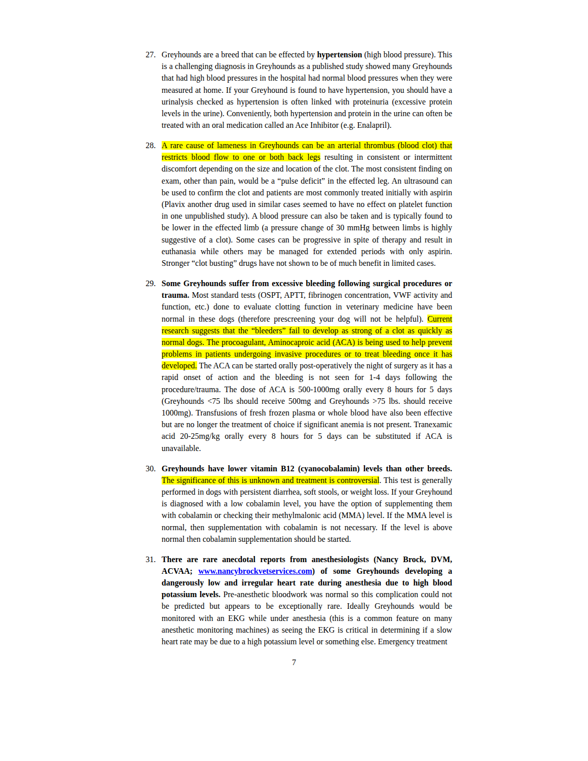Greyhounds are a breed that can be effected by hypertension (high blood pressure). This is a challenging diagnosis in Greyhounds as a published study showed many Greyhounds that had high blood pressures in the hospital had normal blood pressures when they were measured at home. If your Greyhound is found to have hypertension, you should have a urinalysis checked as hypertension is often linked with proteinuria (excessive protein levels in the urine). Conveniently, both hypertension and protein in the urine can often be treated with an oral medication called an Ace Inhibitor (e.g. Enalapril).
A rare cause of lameness in Greyhounds can be an arterial thrombus (blood clot) that restricts blood flow to one or both back legs resulting in consistent or intermittent discomfort depending on the size and location of the clot. The most consistent finding on exam, other than pain, would be a “pulse deficit” in the effected leg. An ultrasound can be used to confirm the clot and patients are most commonly treated initially with aspirin (Plavix another drug used in similar cases seemed to have no effect on platelet function in one unpublished study). A blood pressure can also be taken and is typically found to be lower in the effected limb (a pressure change of 30 mmHg between limbs is highly suggestive of a clot). Some cases can be progressive in spite of therapy and result in euthanasia while others may be managed for extended periods with only aspirin. Stronger “clot busting” drugs have not shown to be of much benefit in limited cases.
Some Greyhounds suffer from excessive bleeding following surgical procedures or trauma. Most standard tests (OSPT, APTT, fibrinogen concentration, VWF activity and function, etc.) done to evaluate clotting function in veterinary medicine have been normal in these dogs (therefore prescreening your dog will not be helpful). Current research suggests that the “bleeders” fail to develop as strong of a clot as quickly as normal dogs. The procoagulant, Aminocaproic acid (ACA) is being used to help prevent problems in patients undergoing invasive procedures or to treat bleeding once it has developed. The ACA can be started orally post-operatively the night of surgery as it has a rapid onset of action and the bleeding is not seen for 1-4 days following the procedure/trauma. The dose of ACA is 500-1000mg orally every 8 hours for 5 days (Greyhounds <75 lbs should receive 500mg and Greyhounds >75 lbs. should receive 1000mg). Transfusions of fresh frozen plasma or whole blood have also been effective but are no longer the treatment of choice if significant anemia is not present. Tranexamic acid 20-25mg/kg orally every 8 hours for 5 days can be substituted if ACA is unavailable.
Greyhounds have lower vitamin B12 (cyanocobalamin) levels than other breeds. The significance of this is unknown and treatment is controversial. This test is generally performed in dogs with persistent diarrhea, soft stools, or weight loss. If your Greyhound is diagnosed with a low cobalamin level, you have the option of supplementing them with cobalamin or checking their methylmalonic acid (MMA) level. If the MMA level is normal, then supplementation with cobalamin is not necessary. If the level is above normal then cobalamin supplementation should be started.
There are rare anecdotal reports from anesthesiologists (Nancy Brock, DVM, ACVAA; www.nancybrockvetservices.com) of some Greyhounds developing a dangerously low and irregular heart rate during anesthesia due to high blood potassium levels. Pre-anesthetic bloodwork was normal so this complication could not be predicted but appears to be exceptionally rare. Ideally Greyhounds would be monitored with an EKG while under anesthesia (this is a common feature on many anesthetic monitoring machines) as seeing the EKG is critical in determining if a slow heart rate may be due to a high potassium level or something else. Emergency treatment
7